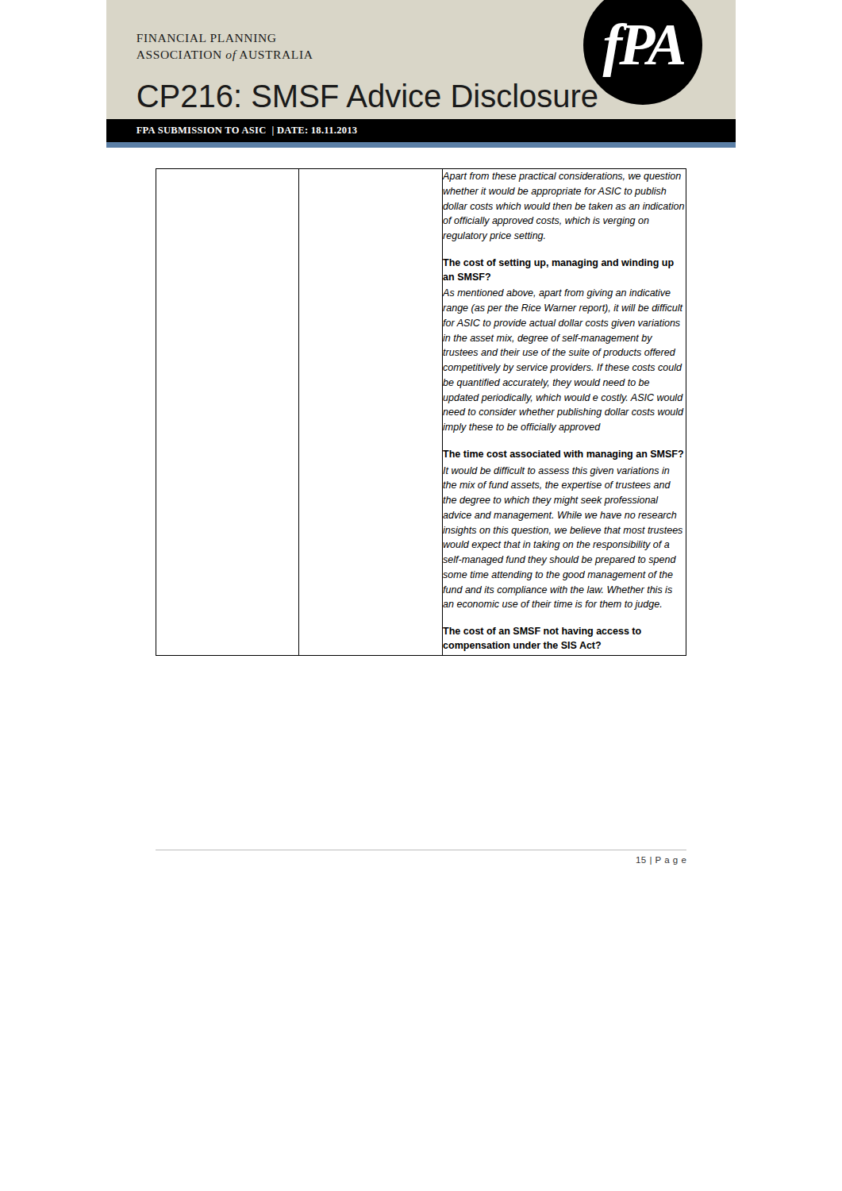FINANCIAL PLANNING
ASSOCIATION of AUSTRALIA
fPA
CP216: SMSF Advice Disclosure
FPA SUBMISSION TO ASIC | DATE: 18.11.2013
| | | Apart from these practical considerations, we question whether it would be appropriate for ASIC to publish dollar costs which would then be taken as an indication of officially approved costs, which is verging on regulatory price setting. The cost of setting up, managing and winding up an SMSF? As mentioned above, apart from giving an indicative range (as per the Rice Warner report), it will be difficult for ASIC to provide actual dollar costs given variations in the asset mix, degree of self-management by trustees and their use of the suite of products offered competitively by service providers. If these costs could be quantified accurately, they would need to be updated periodically, which would e costly. ASIC would need to consider whether publishing dollar costs would imply these to be officially approved The time cost associated with managing an SMSF? It would be difficult to assess this given variations in the mix of fund assets, the expertise of trustees and the degree to which they might seek professional advice and management. While we have no research insights on this question, we believe that most trustees would expect that in taking on the responsibility of a self-managed fund they should be prepared to spend some time attending to the good management of the fund and its compliance with the law. Whether this is an economic use of their time is for them to judge. The cost of an SMSF not having access to compensation under the SIS Act? |
15 | P a g e